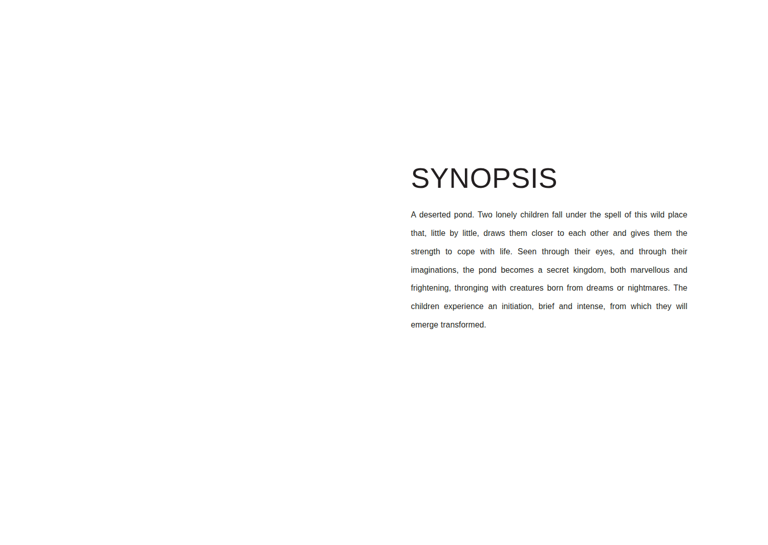SYNOPSIS
A deserted pond. Two lonely children fall under the spell of this wild place that, little by little, draws them closer to each other and gives them the strength to cope with life. Seen through their eyes, and through their imaginations, the pond becomes a secret kingdom, both marvellous and frightening, thronging with creatures born from dreams or nightmares. The children experience an initiation, brief and intense, from which they will emerge transformed.